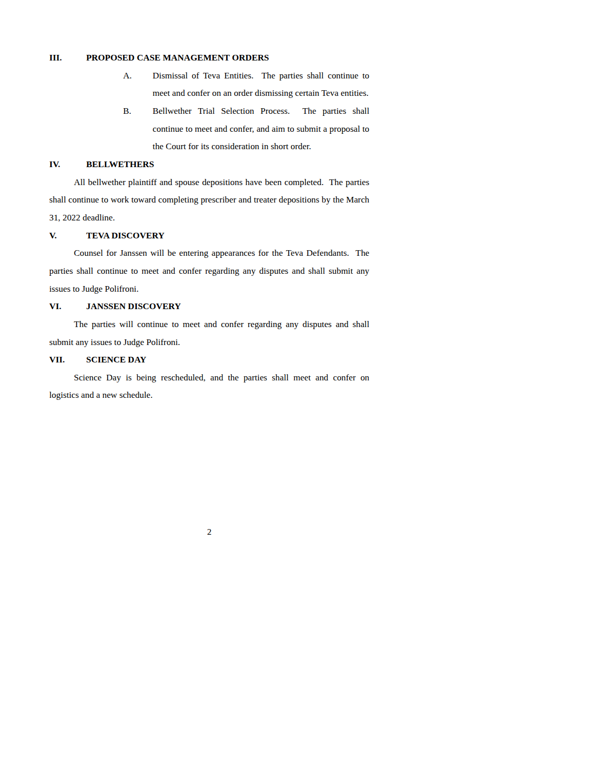III. Proposed Case Management Orders
A. Dismissal of Teva Entities. The parties shall continue to meet and confer on an order dismissing certain Teva entities.
B. Bellwether Trial Selection Process. The parties shall continue to meet and confer, and aim to submit a proposal to the Court for its consideration in short order.
IV. Bellwethers
All bellwether plaintiff and spouse depositions have been completed. The parties shall continue to work toward completing prescriber and treater depositions by the March 31, 2022 deadline.
V. Teva Discovery
Counsel for Janssen will be entering appearances for the Teva Defendants. The parties shall continue to meet and confer regarding any disputes and shall submit any issues to Judge Polifroni.
VI. Janssen Discovery
The parties will continue to meet and confer regarding any disputes and shall submit any issues to Judge Polifroni.
VII. Science Day
Science Day is being rescheduled, and the parties shall meet and confer on logistics and a new schedule.
2